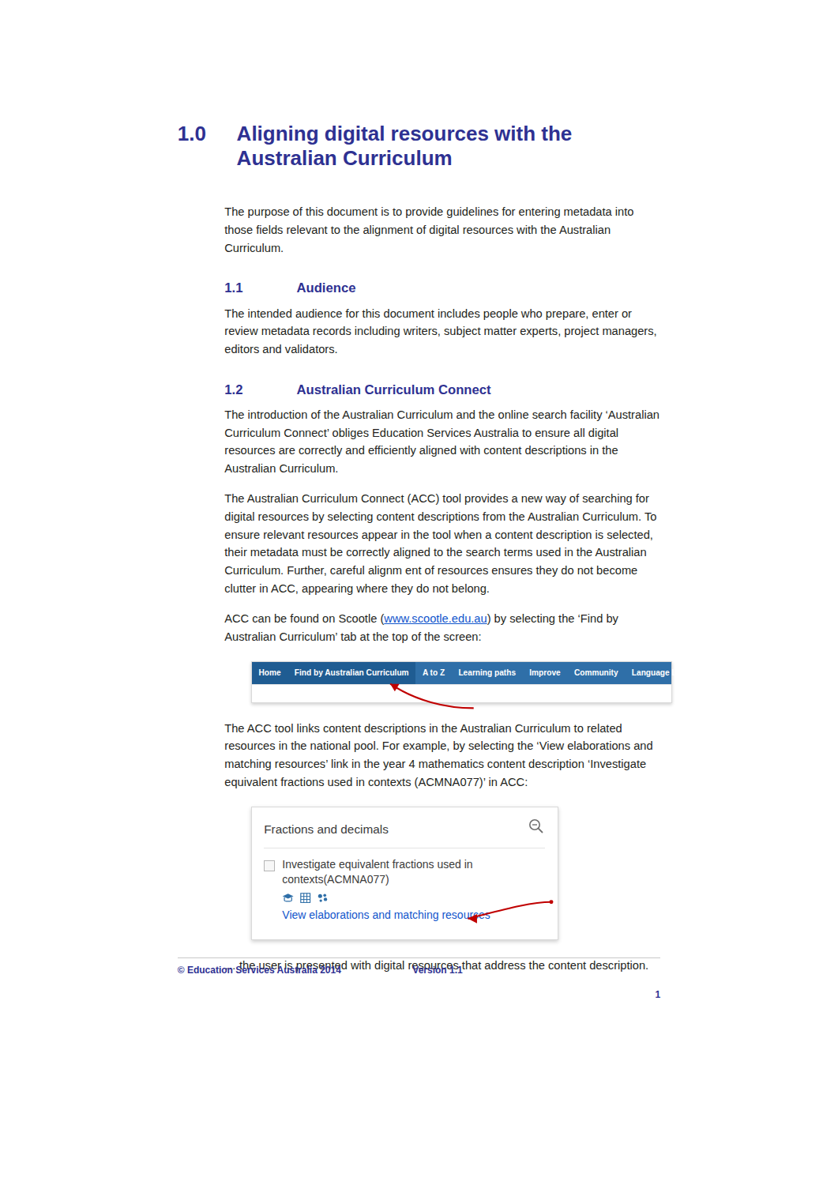1.0 Aligning digital resources with the Australian Curriculum
The purpose of this document is to provide guidelines for entering metadata into those fields relevant to the alignment of digital resources with the Australian Curriculum.
1.1 Audience
The intended audience for this document includes people who prepare, enter or review metadata records including writers, subject matter experts, project managers, editors and validators.
1.2 Australian Curriculum Connect
The introduction of the Australian Curriculum and the online search facility ‘Australian Curriculum Connect’ obliges Education Services Australia to ensure all digital resources are correctly and efficiently aligned with content descriptions in the Australian Curriculum.
The Australian Curriculum Connect (ACC) tool provides a new way of searching for digital resources by selecting content descriptions from the Australian Curriculum. To ensure relevant resources appear in the tool when a content description is selected, their metadata must be correctly aligned to the search terms used in the Australian Curriculum. Further, careful alignm ent of resources ensures they do not become clutter in ACC, appearing where they do not belong.
ACC can be found on Scootle (www.scootle.edu.au) by selecting the ‘Find by Australian Curriculum’ tab at the top of the screen:
Home
Find by Australian Curriculum
A to Z
Learning paths
Improve
Community
Language Learning Space
Publisher Gateway
The ACC tool links content descriptions in the Australian Curriculum to related resources in the national pool. For example, by selecting the ‘View elaborations and matching resources’ link in the year 4 mathematics content description ‘Investigate equivalent fractions used in contexts (ACMNA077)’ in ACC:
Fractions and decimals
Investigate equivalent fractions used in
contexts(ACMNA077)
View elaborations and matching resources
… the user is presented with digital resources that address the content description.
© Education Services Australia 2014
Version 1.1
1